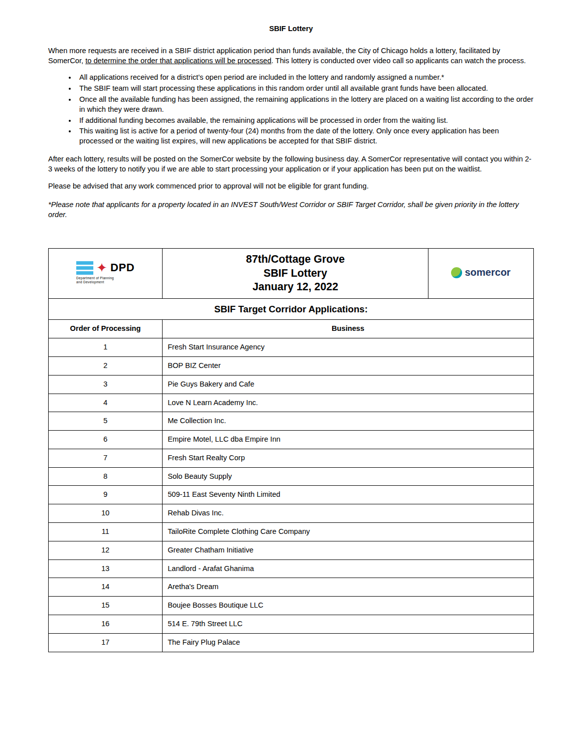SBIF Lottery
When more requests are received in a SBIF district application period than funds available, the City of Chicago holds a lottery, facilitated by SomerCor, to determine the order that applications will be processed. This lottery is conducted over video call so applicants can watch the process.
All applications received for a district’s open period are included in the lottery and randomly assigned a number.*
The SBIF team will start processing these applications in this random order until all available grant funds have been allocated.
Once all the available funding has been assigned, the remaining applications in the lottery are placed on a waiting list according to the order in which they were drawn.
If additional funding becomes available, the remaining applications will be processed in order from the waiting list.
This waiting list is active for a period of twenty-four (24) months from the date of the lottery. Only once every application has been processed or the waiting list expires, will new applications be accepted for that SBIF district.
After each lottery, results will be posted on the SomerCor website by the following business day. A SomerCor representative will contact you within 2-3 weeks of the lottery to notify you if we are able to start processing your application or if your application has been put on the waitlist.
Please be advised that any work commenced prior to approval will not be eligible for grant funding.
*Please note that applicants for a property located in an INVEST South/West Corridor or SBIF Target Corridor, shall be given priority in the lottery order.
| ✦ DPD Department of Planning and Development | 87th/Cottage Grove SBIF Lottery January 12, 2022 | somercor |
| SBIF Target Corridor Applications: |
| Order of Processing | Business |
| 1 | Fresh Start Insurance Agency |
| 2 | BOP BIZ Center |
| 3 | Pie Guys Bakery and Cafe |
| 4 | Love N Learn Academy Inc. |
| 5 | Me Collection Inc. |
| 6 | Empire Motel, LLC dba Empire Inn |
| 7 | Fresh Start Realty Corp |
| 8 | Solo Beauty Supply |
| 9 | 509-11 East Seventy Ninth Limited |
| 10 | Rehab Divas Inc. |
| 11 | TailoRite Complete Clothing Care Company |
| 12 | Greater Chatham Initiative |
| 13 | Landlord - Arafat Ghanima |
| 14 | Aretha's Dream |
| 15 | Boujee Bosses Boutique LLC |
| 16 | 514 E. 79th Street LLC |
| 17 | The Fairy Plug Palace |